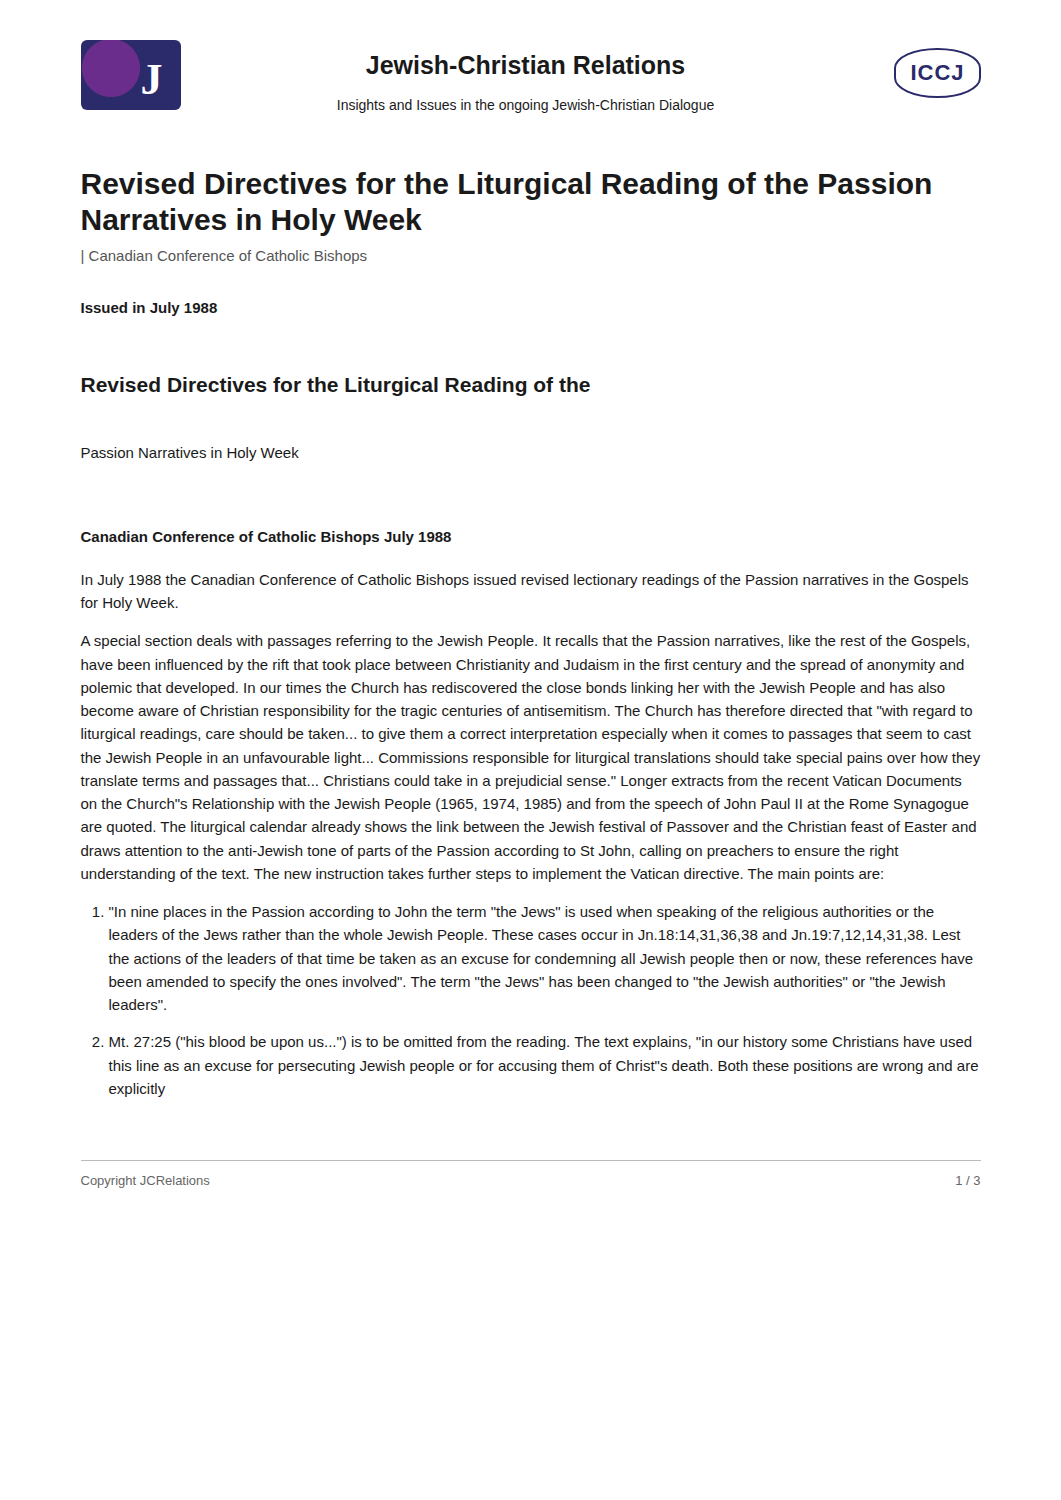Jewish-Christian Relations
Insights and Issues in the ongoing Jewish-Christian Dialogue
ICCJ
Revised Directives for the Liturgical Reading of the Passion Narratives in Holy Week
| Canadian Conference of Catholic Bishops
Issued in July 1988
Revised Directives for the Liturgical Reading of the
Passion Narratives in Holy Week
Canadian Conference of Catholic Bishops July 1988
In July 1988 the Canadian Conference of Catholic Bishops issued revised lectionary readings of the Passion narratives in the Gospels for Holy Week.
A special section deals with passages referring to the Jewish People. It recalls that the Passion narratives, like the rest of the Gospels, have been influenced by the rift that took place between Christianity and Judaism in the first century and the spread of anonymity and polemic that developed. In our times the Church has rediscovered the close bonds linking her with the Jewish People and has also become aware of Christian responsibility for the tragic centuries of antisemitism. The Church has therefore directed that "with regard to liturgical readings, care should be taken... to give them a correct interpretation especially when it comes to passages that seem to cast the Jewish People in an unfavourable light... Commissions responsible for liturgical translations should take special pains over how they translate terms and passages that... Christians could take in a prejudicial sense." Longer extracts from the recent Vatican Documents on the Church"s Relationship with the Jewish People (1965, 1974, 1985) and from the speech of John Paul II at the Rome Synagogue are quoted. The liturgical calendar already shows the link between the Jewish festival of Passover and the Christian feast of Easter and draws attention to the anti-Jewish tone of parts of the Passion according to St John, calling on preachers to ensure the right understanding of the text. The new instruction takes further steps to implement the Vatican directive. The main points are:
"In nine places in the Passion according to John the term "the Jews" is used when speaking of the religious authorities or the leaders of the Jews rather than the whole Jewish People. These cases occur in Jn.18:14,31,36,38 and Jn.19:7,12,14,31,38. Lest the actions of the leaders of that time be taken as an excuse for condemning all Jewish people then or now, these references have been amended to specify the ones involved". The term "the Jews" has been changed to "the Jewish authorities" or "the Jewish leaders".
Mt. 27:25 ("his blood be upon us...") is to be omitted from the reading. The text explains, "in our history some Christians have used this line as an excuse for persecuting Jewish people or for accusing them of Christ"s death. Both these positions are wrong and are explicitly
Copyright JCRelations 1 / 3